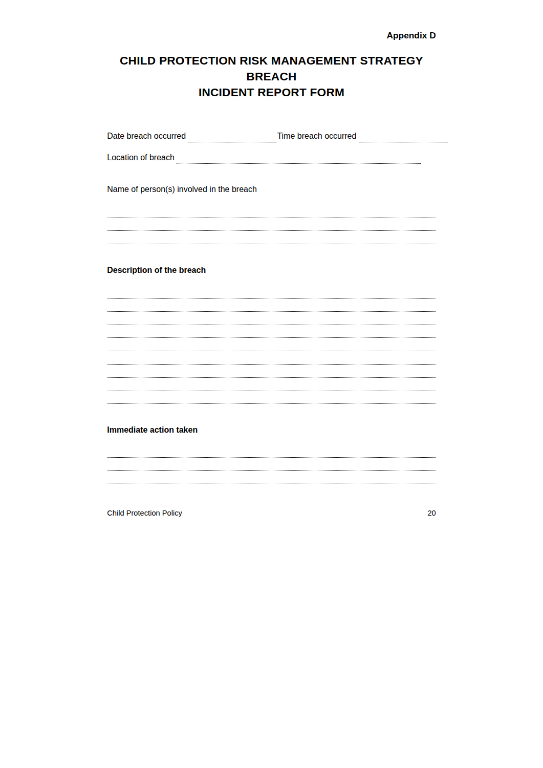Appendix D
CHILD PROTECTION RISK MANAGEMENT STRATEGY BREACH
INCIDENT REPORT FORM
Date breach occurred Time breach occurred
Location of breach
Name of person(s) involved in the breach
Description of the breach
Immediate action taken
Child Protection Policy 20